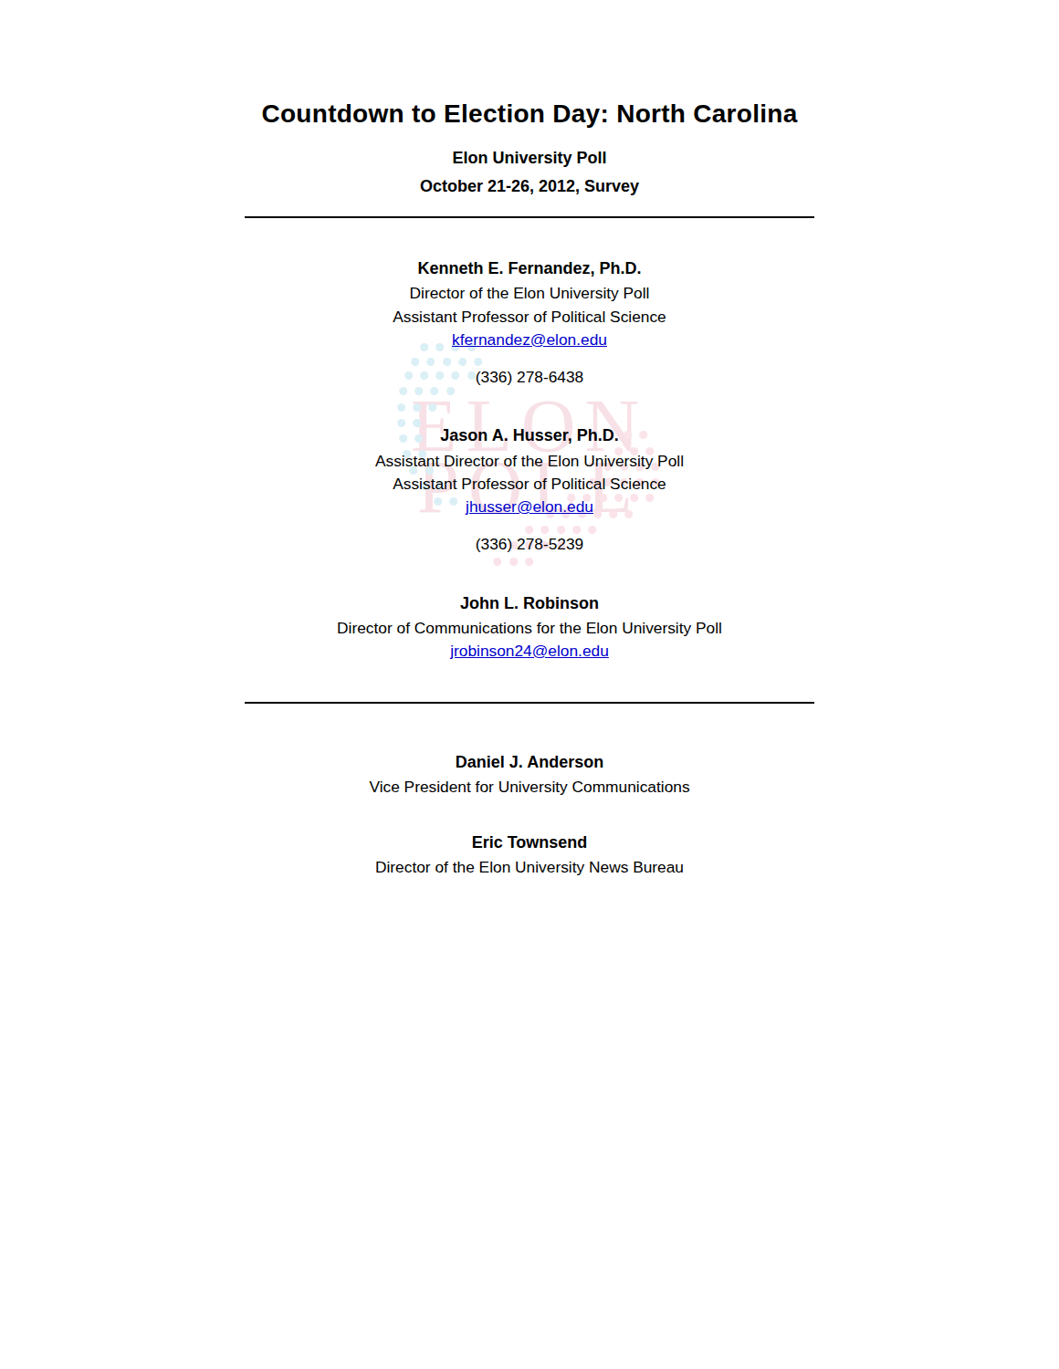ELONPOLL
Countdown to Election Day: North Carolina
Elon University Poll
October 21-26, 2012, Survey
Kenneth E. Fernandez, Ph.D.
Director of the Elon University Poll
Assistant Professor of Political Science
kfernandez@elon.edu
(336) 278-6438
Jason A. Husser, Ph.D.
Assistant Director of the Elon University Poll
Assistant Professor of Political Science
jhusser@elon.edu
(336) 278-5239
John L. Robinson
Director of Communications for the Elon University Poll
jrobinson24@elon.edu
Daniel J. Anderson
Vice President for University Communications
Eric Townsend
Director of the Elon University News Bureau